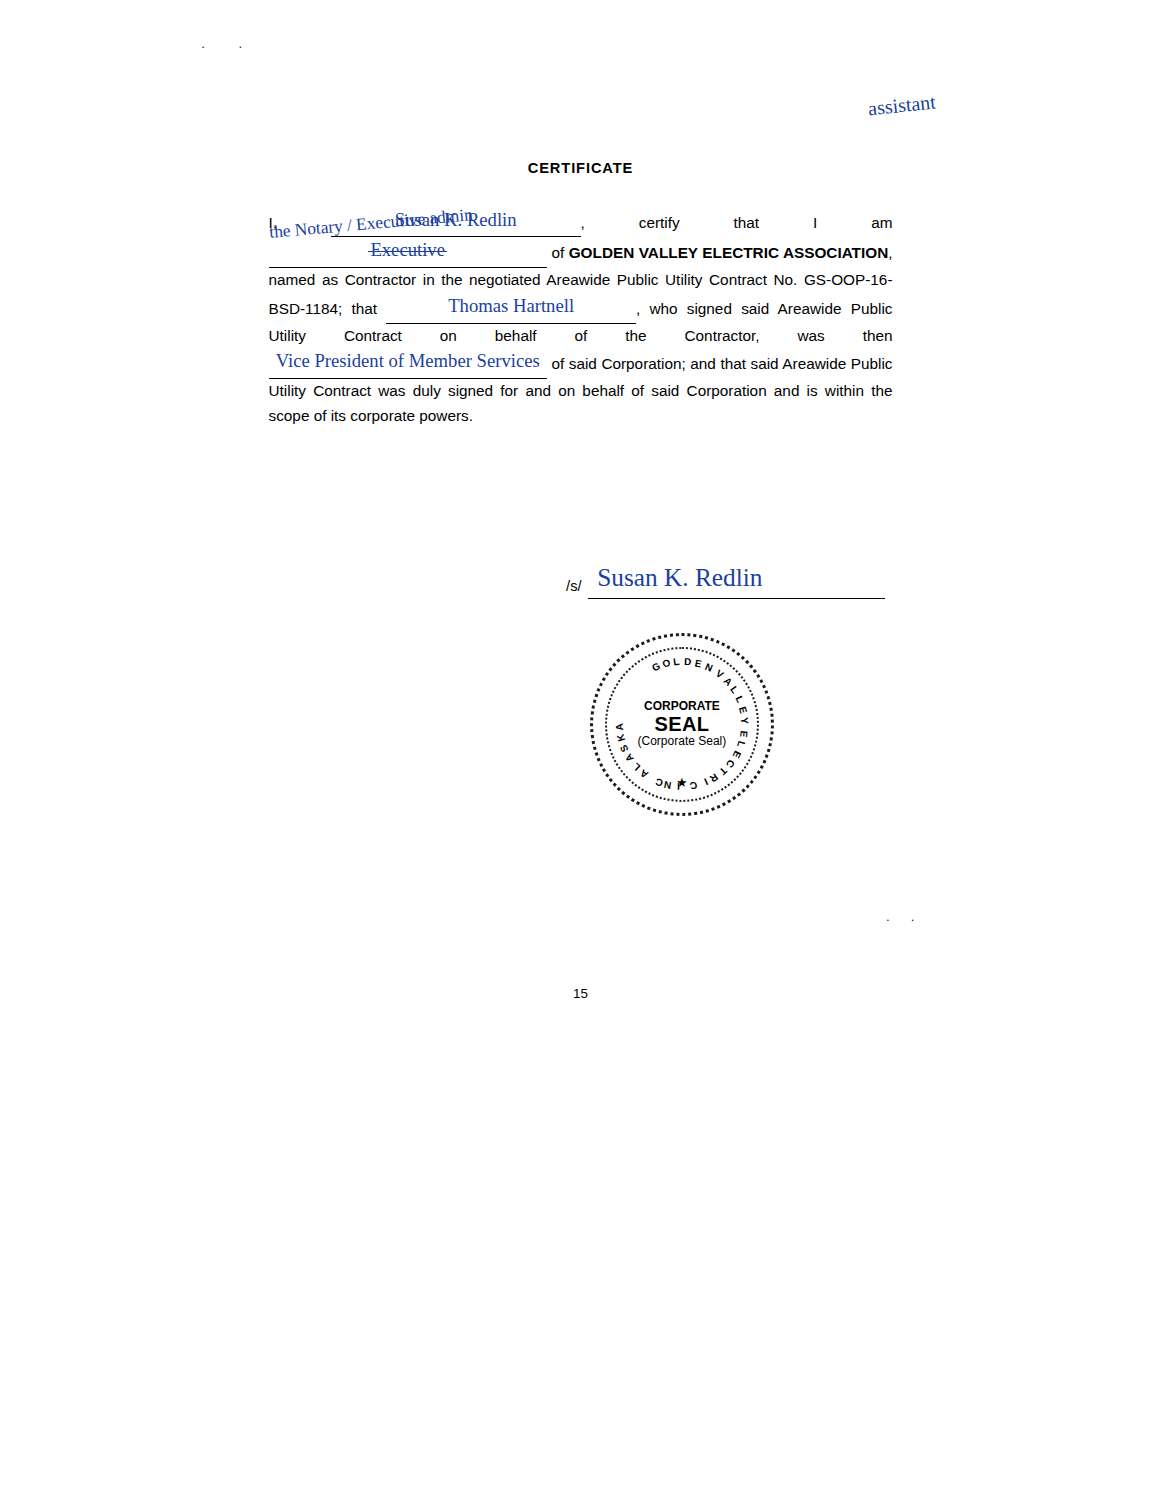..
assistant
CERTIFICATE
I, Susan K. Redlin, certify that I am the Notary / Executive admin Executive of GOLDEN VALLEY ELECTRIC ASSOCIATION, named as Contractor in the negotiated Areawide Public Utility Contract No. GS-OOP-16-BSD-1184; that Thomas Hartnell, who signed said Areawide Public Utility Contract on behalf of the Contractor, was then Vice President of Member Services of said Corporation; and that said Areawide Public Utility Contract was duly signed for and on behalf of said Corporation and is within the scope of its corporate powers.
/s/ Susan K. Redlin
G O L D E N V A L L E Y E L E C T R I C I N C A L A S K A
CORPORATE
SEAL
(Corporate Seal)
★
..
15